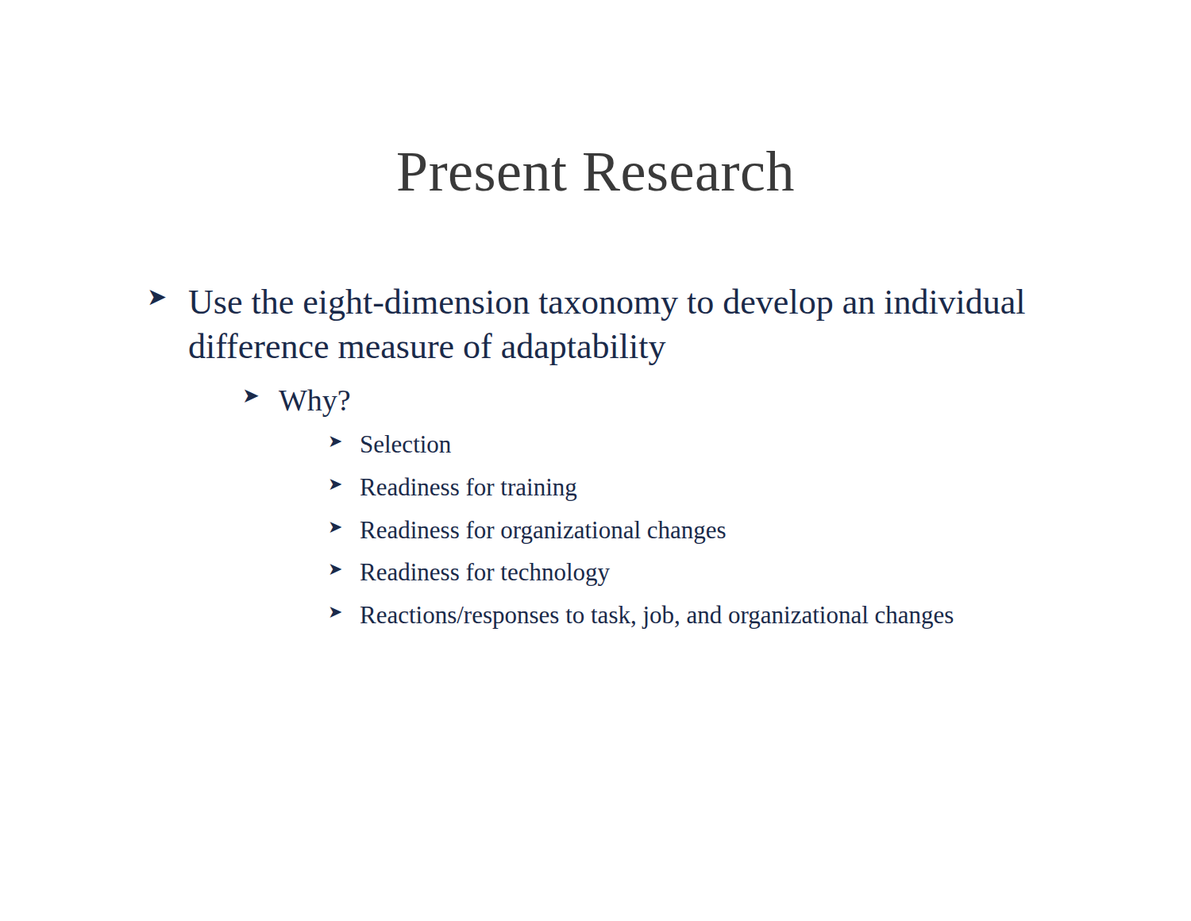Present Research
Use the eight-dimension taxonomy to develop an individual difference measure of adaptability
Why?
Selection
Readiness for training
Readiness for organizational changes
Readiness for technology
Reactions/responses to task, job, and organizational changes